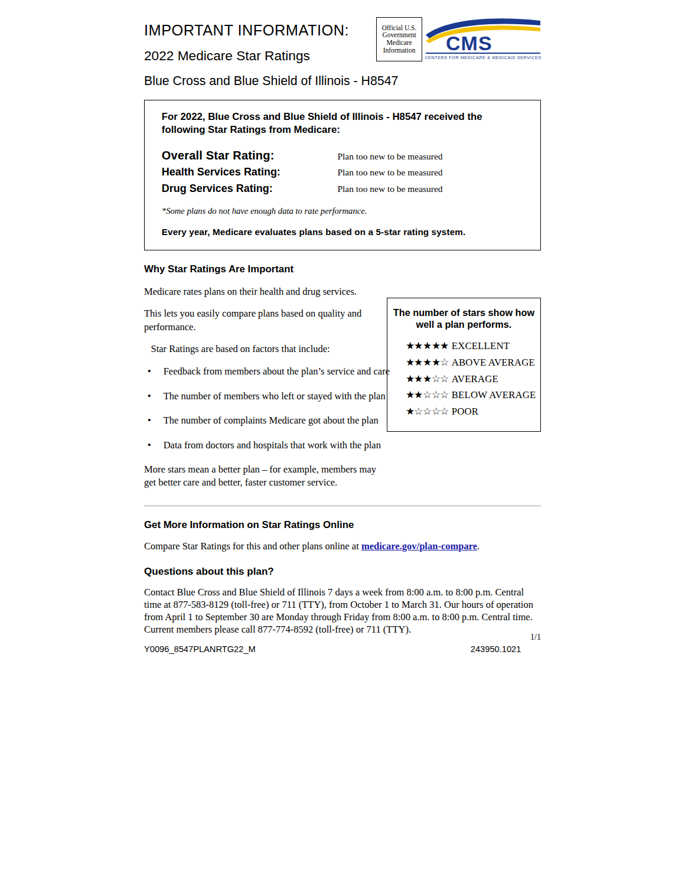Official U.S.
Government
Medicare
Information
CMS CENTERS FOR MEDICARE & MEDICAID SERVICES
IMPORTANT INFORMATION:
2022 Medicare Star Ratings
Blue Cross and Blue Shield of Illinois - H8547
For 2022, Blue Cross and Blue Shield of Illinois - H8547 received the following Star Ratings from Medicare:
| Overall Star Rating: | Plan too new to be measured |
| Health Services Rating: | Plan too new to be measured |
| Drug Services Rating: | Plan too new to be measured |
*Some plans do not have enough data to rate performance.
Every year, Medicare evaluates plans based on a 5-star rating system.
The number of stars show how well a plan performs.
★★★★★EXCELLENT
★★★★☆ABOVE AVERAGE
★★★☆☆AVERAGE
★★☆☆☆BELOW AVERAGE
★☆☆☆☆POOR
Why Star Ratings Are Important
Medicare rates plans on their health and drug services.
This lets you easily compare plans based on quality and performance.
Star Ratings are based on factors that include:
Feedback from members about the plan’s service and care
The number of members who left or stayed with the plan
The number of complaints Medicare got about the plan
Data from doctors and hospitals that work with the plan
More stars mean a better plan – for example, members may get better care and better, faster customer service.
Get More Information on Star Ratings Online
Compare Star Ratings for this and other plans online at medicare.gov/plan-compare.
Questions about this plan?
Contact Blue Cross and Blue Shield of Illinois 7 days a week from 8:00 a.m. to 8:00 p.m. Central time at 877-583-8129 (toll-free) or 711 (TTY), from October 1 to March 31. Our hours of operation from April 1 to September 30 are Monday through Friday from 8:00 a.m. to 8:00 p.m. Central time. Current members please call 877-774-8592 (toll-free) or 711 (TTY).
1/1
Y0096_8547PLANRTG22_M
243950.1021